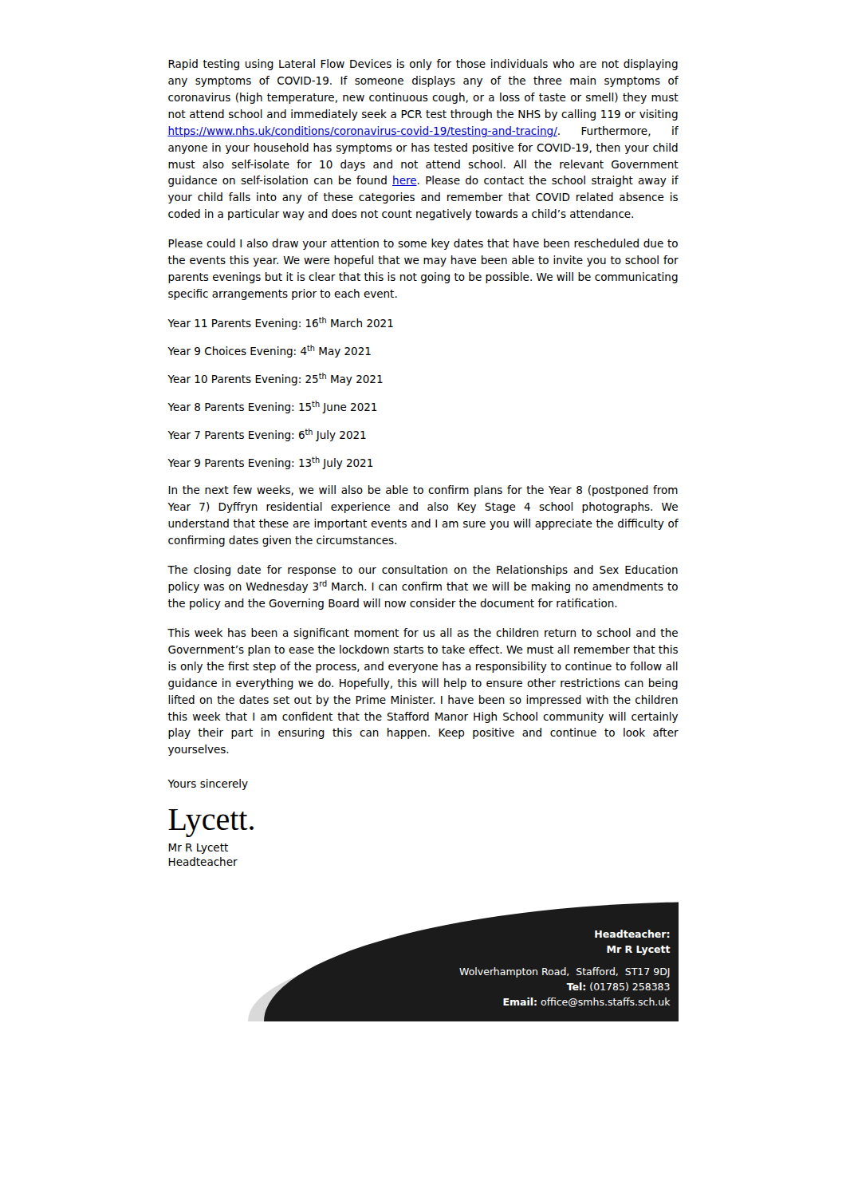Rapid testing using Lateral Flow Devices is only for those individuals who are not displaying any symptoms of COVID-19. If someone displays any of the three main symptoms of coronavirus (high temperature, new continuous cough, or a loss of taste or smell) they must not attend school and immediately seek a PCR test through the NHS by calling 119 or visiting https://www.nhs.uk/conditions/coronavirus-covid-19/testing-and-tracing/. Furthermore, if anyone in your household has symptoms or has tested positive for COVID-19, then your child must also self-isolate for 10 days and not attend school. All the relevant Government guidance on self-isolation can be found here. Please do contact the school straight away if your child falls into any of these categories and remember that COVID related absence is coded in a particular way and does not count negatively towards a child’s attendance.
Please could I also draw your attention to some key dates that have been rescheduled due to the events this year. We were hopeful that we may have been able to invite you to school for parents evenings but it is clear that this is not going to be possible. We will be communicating specific arrangements prior to each event.
Year 11 Parents Evening: 16th March 2021
Year 9 Choices Evening: 4th May 2021
Year 10 Parents Evening: 25th May 2021
Year 8 Parents Evening: 15th June 2021
Year 7 Parents Evening: 6th July 2021
Year 9 Parents Evening: 13th July 2021
In the next few weeks, we will also be able to confirm plans for the Year 8 (postponed from Year 7) Dyffryn residential experience and also Key Stage 4 school photographs. We understand that these are important events and I am sure you will appreciate the difficulty of confirming dates given the circumstances.
The closing date for response to our consultation on the Relationships and Sex Education policy was on Wednesday 3rd March. I can confirm that we will be making no amendments to the policy and the Governing Board will now consider the document for ratification.
This week has been a significant moment for us all as the children return to school and the Government’s plan to ease the lockdown starts to take effect. We must all remember that this is only the first step of the process, and everyone has a responsibility to continue to follow all guidance in everything we do. Hopefully, this will help to ensure other restrictions can being lifted on the dates set out by the Prime Minister. I have been so impressed with the children this week that I am confident that the Stafford Manor High School community will certainly play their part in ensuring this can happen. Keep positive and continue to look after yourselves.
Yours sincerely
Lycett.
Mr R Lycett
Headteacher
Headteacher:
Mr R Lycett
Wolverhampton Road, Stafford, ST17 9DJ
Tel: (01785) 258383
Email: office@smhs.staffs.sch.uk